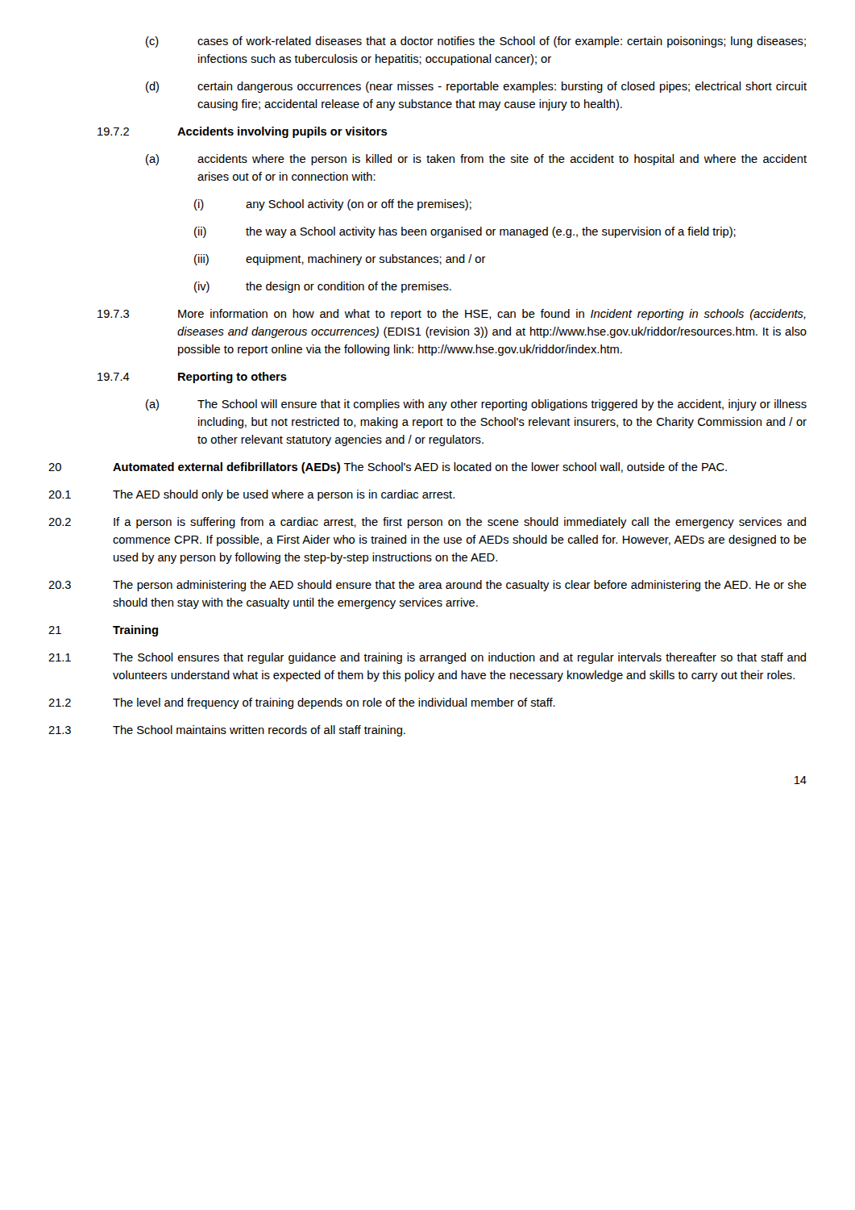(c)
cases of work-related diseases that a doctor notifies the School of (for example: certain poisonings; lung diseases; infections such as tuberculosis or hepatitis; occupational cancer); or
(d)
certain dangerous occurrences (near misses - reportable examples: bursting of closed pipes; electrical short circuit causing fire; accidental release of any substance that may cause injury to health).
19.7.2
Accidents involving pupils or visitors
(a)
accidents where the person is killed or is taken from the site of the accident to hospital and where the accident arises out of or in connection with:
(i)
any School activity (on or off the premises);
(ii)
the way a School activity has been organised or managed (e.g., the supervision of a field trip);
(iii)
equipment, machinery or substances; and / or
(iv)
the design or condition of the premises.
19.7.3
More information on how and what to report to the HSE, can be found in Incident reporting in schools (accidents, diseases and dangerous occurrences) (EDIS1 (revision 3)) and at http://www.hse.gov.uk/riddor/resources.htm. It is also possible to report online via the following link: http://www.hse.gov.uk/riddor/index.htm.
19.7.4
Reporting to others
(a)
The School will ensure that it complies with any other reporting obligations triggered by the accident, injury or illness including, but not restricted to, making a report to the School's relevant insurers, to the Charity Commission and / or to other relevant statutory agencies and / or regulators.
20
Automated external defibrillators (AEDs)
The School's AED is located on the lower school wall, outside of the PAC.
20.1
The AED should only be used where a person is in cardiac arrest.
20.2
If a person is suffering from a cardiac arrest, the first person on the scene should immediately call the emergency services and commence CPR. If possible, a First Aider who is trained in the use of AEDs should be called for. However, AEDs are designed to be used by any person by following the step-by-step instructions on the AED.
20.3
The person administering the AED should ensure that the area around the casualty is clear before administering the AED. He or she should then stay with the casualty until the emergency services arrive.
21
Training
21.1
The School ensures that regular guidance and training is arranged on induction and at regular intervals thereafter so that staff and volunteers understand what is expected of them by this policy and have the necessary knowledge and skills to carry out their roles.
21.2
The level and frequency of training depends on role of the individual member of staff.
21.3
The School maintains written records of all staff training.
14